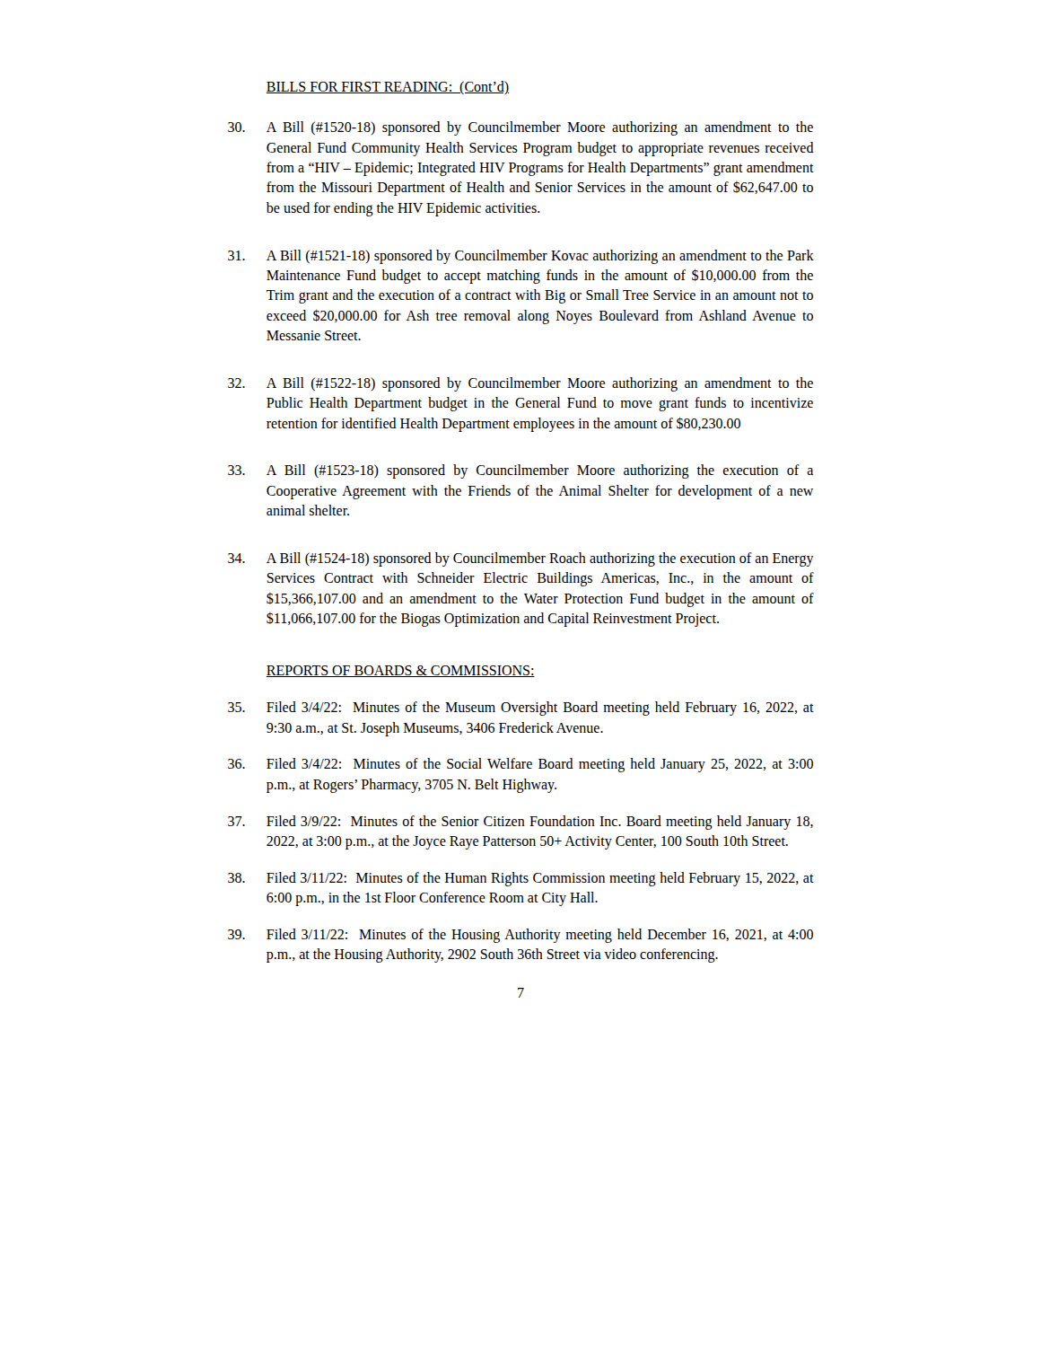BILLS FOR FIRST READING: (Cont’d)
30. A Bill (#1520-18) sponsored by Councilmember Moore authorizing an amendment to the General Fund Community Health Services Program budget to appropriate revenues received from a “HIV – Epidemic; Integrated HIV Programs for Health Departments” grant amendment from the Missouri Department of Health and Senior Services in the amount of $62,647.00 to be used for ending the HIV Epidemic activities.
31. A Bill (#1521-18) sponsored by Councilmember Kovac authorizing an amendment to the Park Maintenance Fund budget to accept matching funds in the amount of $10,000.00 from the Trim grant and the execution of a contract with Big or Small Tree Service in an amount not to exceed $20,000.00 for Ash tree removal along Noyes Boulevard from Ashland Avenue to Messanie Street.
32. A Bill (#1522-18) sponsored by Councilmember Moore authorizing an amendment to the Public Health Department budget in the General Fund to move grant funds to incentivize retention for identified Health Department employees in the amount of $80,230.00
33. A Bill (#1523-18) sponsored by Councilmember Moore authorizing the execution of a Cooperative Agreement with the Friends of the Animal Shelter for development of a new animal shelter.
34. A Bill (#1524-18) sponsored by Councilmember Roach authorizing the execution of an Energy Services Contract with Schneider Electric Buildings Americas, Inc., in the amount of $15,366,107.00 and an amendment to the Water Protection Fund budget in the amount of $11,066,107.00 for the Biogas Optimization and Capital Reinvestment Project.
REPORTS OF BOARDS & COMMISSIONS:
35. Filed 3/4/22: Minutes of the Museum Oversight Board meeting held February 16, 2022, at 9:30 a.m., at St. Joseph Museums, 3406 Frederick Avenue.
36. Filed 3/4/22: Minutes of the Social Welfare Board meeting held January 25, 2022, at 3:00 p.m., at Rogers’ Pharmacy, 3705 N. Belt Highway.
37. Filed 3/9/22: Minutes of the Senior Citizen Foundation Inc. Board meeting held January 18, 2022, at 3:00 p.m., at the Joyce Raye Patterson 50+ Activity Center, 100 South 10th Street.
38. Filed 3/11/22: Minutes of the Human Rights Commission meeting held February 15, 2022, at 6:00 p.m., in the 1st Floor Conference Room at City Hall.
39. Filed 3/11/22: Minutes of the Housing Authority meeting held December 16, 2021, at 4:00 p.m., at the Housing Authority, 2902 South 36th Street via video conferencing.
7